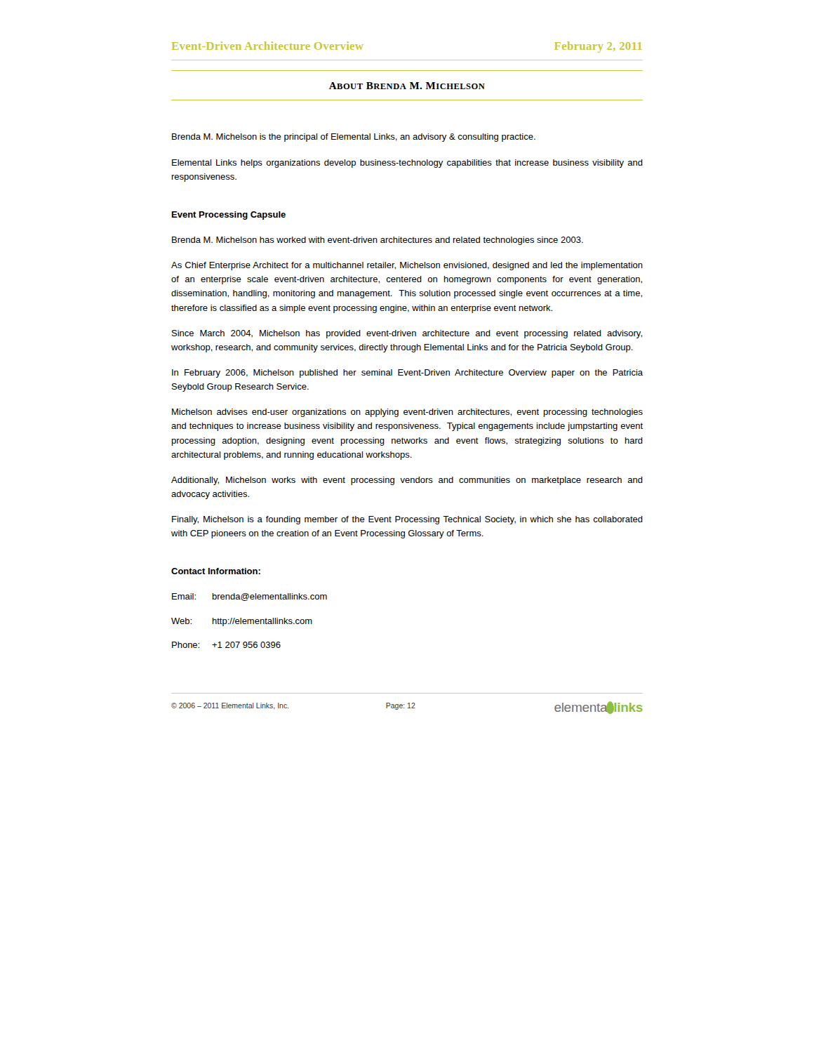Event-Driven Architecture Overview
February 2, 2011
ABOUT BRENDA M. MICHELSON
Brenda M. Michelson is the principal of Elemental Links, an advisory & consulting practice.
Elemental Links helps organizations develop business-technology capabilities that increase business visibility and responsiveness.
Event Processing Capsule
Brenda M. Michelson has worked with event-driven architectures and related technologies since 2003.
As Chief Enterprise Architect for a multichannel retailer, Michelson envisioned, designed and led the implementation of an enterprise scale event-driven architecture, centered on homegrown components for event generation, dissemination, handling, monitoring and management. This solution processed single event occurrences at a time, therefore is classified as a simple event processing engine, within an enterprise event network.
Since March 2004, Michelson has provided event-driven architecture and event processing related advisory, workshop, research, and community services, directly through Elemental Links and for the Patricia Seybold Group.
In February 2006, Michelson published her seminal Event-Driven Architecture Overview paper on the Patricia Seybold Group Research Service.
Michelson advises end-user organizations on applying event-driven architectures, event processing technologies and techniques to increase business visibility and responsiveness. Typical engagements include jumpstarting event processing adoption, designing event processing networks and event flows, strategizing solutions to hard architectural problems, and running educational workshops.
Additionally, Michelson works with event processing vendors and communities on marketplace research and advocacy activities.
Finally, Michelson is a founding member of the Event Processing Technical Society, in which she has collaborated with CEP pioneers on the creation of an Event Processing Glossary of Terms.
Contact Information:
Email: brenda@elementallinks.com
Web: http://elementallinks.com
Phone:+1 207 956 0396
© 2006 – 2011 Elemental Links, Inc.
Page: 12
elementa links